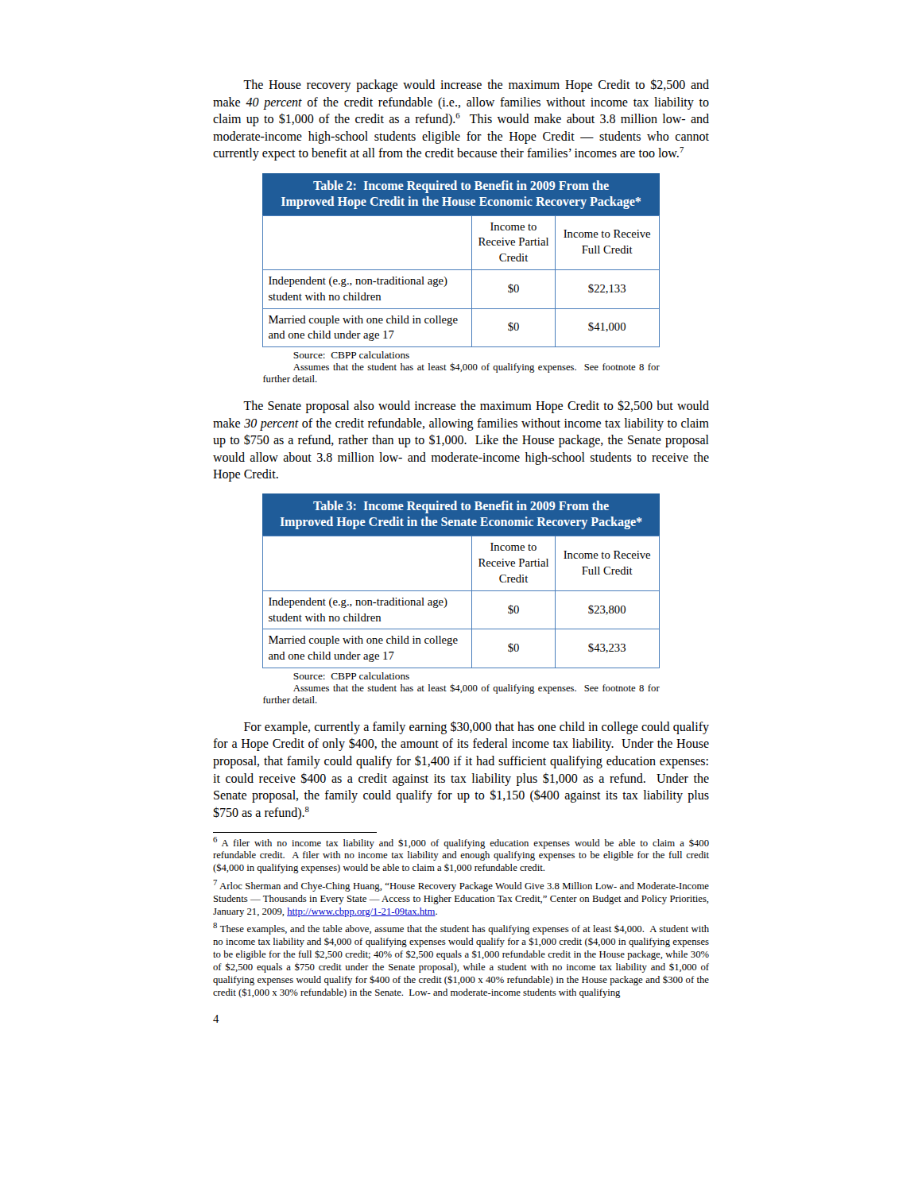The House recovery package would increase the maximum Hope Credit to $2,500 and make 40 percent of the credit refundable (i.e., allow families without income tax liability to claim up to $1,000 of the credit as a refund).6 This would make about 3.8 million low- and moderate-income high-school students eligible for the Hope Credit — students who cannot currently expect to benefit at all from the credit because their families’ incomes are too low.7
Table 2: Income Required to Benefit in 2009 From the Improved Hope Credit in the House Economic Recovery Package*
| | Income to Receive Partial Credit | Income to Receive Full Credit |
| --- | --- | --- |
| Independent (e.g., non-traditional age) student with no children | $0 | $22,133 |
| Married couple with one child in college and one child under age 17 | $0 | $41,000 |
Source: CBPP calculations
Assumes that the student has at least $4,000 of qualifying expenses. See footnote 8 for further detail.
The Senate proposal also would increase the maximum Hope Credit to $2,500 but would make 30 percent of the credit refundable, allowing families without income tax liability to claim up to $750 as a refund, rather than up to $1,000. Like the House package, the Senate proposal would allow about 3.8 million low- and moderate-income high-school students to receive the Hope Credit.
Table 3: Income Required to Benefit in 2009 From the Improved Hope Credit in the Senate Economic Recovery Package*
| | Income to Receive Partial Credit | Income to Receive Full Credit |
| --- | --- | --- |
| Independent (e.g., non-traditional age) student with no children | $0 | $23,800 |
| Married couple with one child in college and one child under age 17 | $0 | $43,233 |
Source: CBPP calculations
Assumes that the student has at least $4,000 of qualifying expenses. See footnote 8 for further detail.
For example, currently a family earning $30,000 that has one child in college could qualify for a Hope Credit of only $400, the amount of its federal income tax liability. Under the House proposal, that family could qualify for $1,400 if it had sufficient qualifying education expenses: it could receive $400 as a credit against its tax liability plus $1,000 as a refund. Under the Senate proposal, the family could qualify for up to $1,150 ($400 against its tax liability plus $750 as a refund).8
6 A filer with no income tax liability and $1,000 of qualifying education expenses would be able to claim a $400 refundable credit. A filer with no income tax liability and enough qualifying expenses to be eligible for the full credit ($4,000 in qualifying expenses) would be able to claim a $1,000 refundable credit.
7 Arloc Sherman and Chye-Ching Huang, “House Recovery Package Would Give 3.8 Million Low- and Moderate-Income Students — Thousands in Every State — Access to Higher Education Tax Credit,” Center on Budget and Policy Priorities, January 21, 2009, http://www.cbpp.org/1-21-09tax.htm.
8 These examples, and the table above, assume that the student has qualifying expenses of at least $4,000. A student with no income tax liability and $4,000 of qualifying expenses would qualify for a $1,000 credit ($4,000 in qualifying expenses to be eligible for the full $2,500 credit; 40% of $2,500 equals a $1,000 refundable credit in the House package, while 30% of $2,500 equals a $750 credit under the Senate proposal), while a student with no income tax liability and $1,000 of qualifying expenses would qualify for $400 of the credit ($1,000 x 40% refundable) in the House package and $300 of the credit ($1,000 x 30% refundable) in the Senate. Low- and moderate-income students with qualifying
4